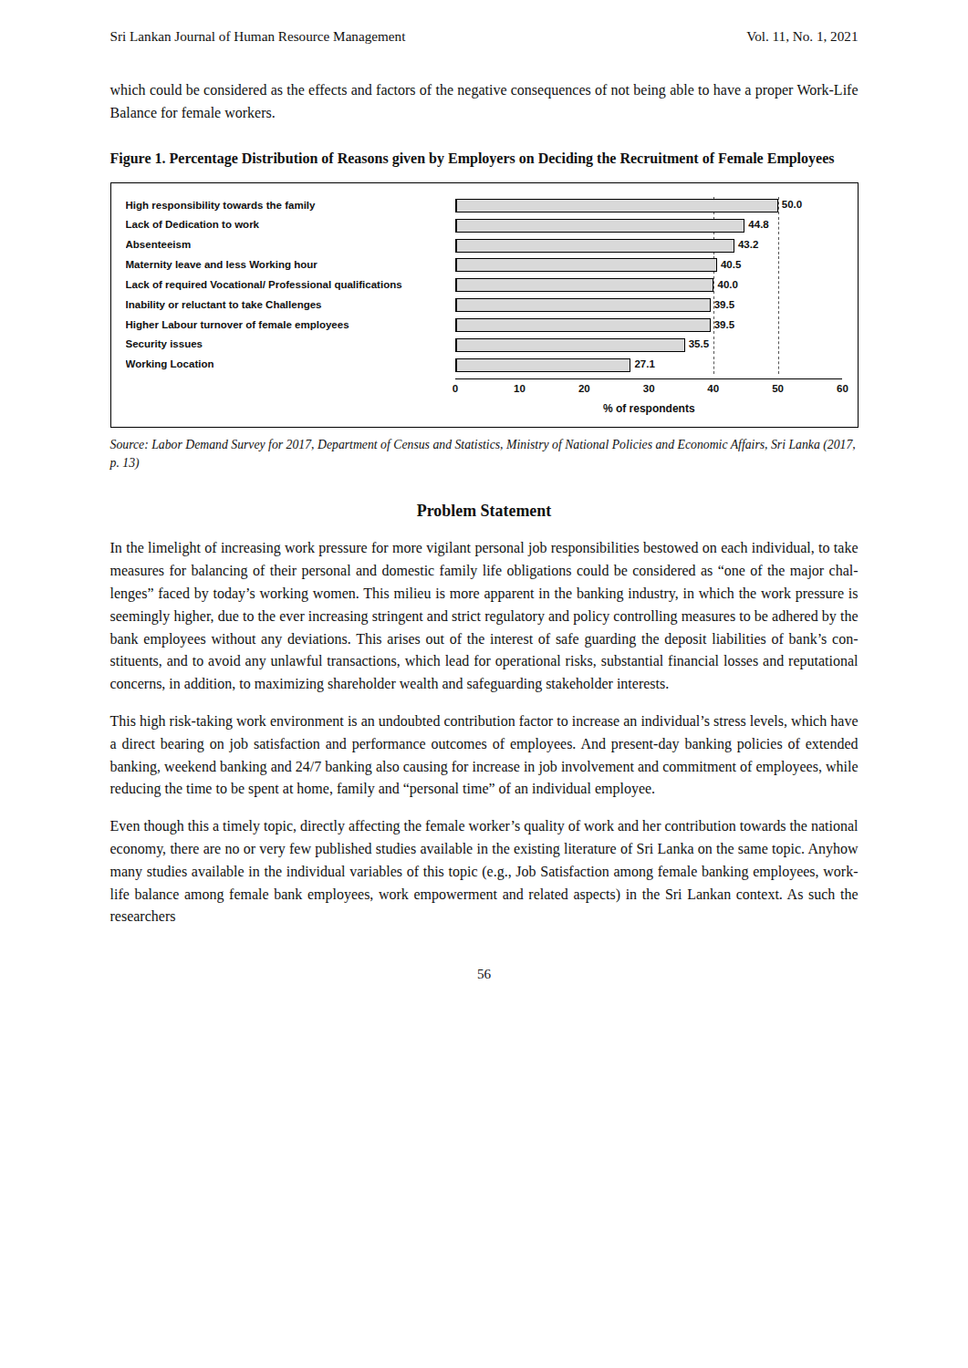Sri Lankan Journal of Human Resource Management
Vol. 11, No. 1, 2021
which could be considered as the effects and factors of the negative consequences of not being able to have a proper Work-Life Balance for female workers.
Figure 1. Percentage Distribution of Reasons given by Employers on Deciding the Recruitment of Female Employees
| High responsibility towards the family | 50.0 |
| Lack of Dedication to work | 44.8 |
| Absenteeism | 43.2 |
| Maternity leave and less Working hour | 40.5 |
| Lack of required Vocational/ Professional qualifications | 40.0 |
| Inability or reluctant to take Challenges | 39.5 |
| Higher Labour turnover of female employees | 39.5 |
| Security issues | 35.5 |
| Working Location | 27.1 |
0 10 20 30 40 50 60
% of respondents
Source: Labor Demand Survey for 2017, Department of Census and Statistics, Ministry of National Policies and Economic Affairs, Sri Lanka (2017, p. 13)
Problem Statement
In the limelight of increasing work pressure for more vigilant personal job responsibilities bestowed on each individual, to take measures for balancing of their personal and domestic family life obligations could be considered as “one of the major challenges” faced by today’s working women. This milieu is more apparent in the banking industry, in which the work pressure is seemingly higher, due to the ever increasing stringent and strict regulatory and policy controlling measures to be adhered by the bank employees without any deviations. This arises out of the interest of safe guarding the deposit liabilities of bank’s constituents, and to avoid any unlawful transactions, which lead for operational risks, substantial financial losses and reputational concerns, in addition, to maximizing shareholder wealth and safeguarding stakeholder interests.
This high risk-taking work environment is an undoubted contribution factor to increase an individual’s stress levels, which have a direct bearing on job satisfaction and performance outcomes of employees. And present-day banking policies of extended banking, weekend banking and 24/7 banking also causing for increase in job involvement and commitment of employees, while reducing the time to be spent at home, family and “personal time” of an individual employee.
Even though this a timely topic, directly affecting the female worker’s quality of work and her contribution towards the national economy, there are no or very few published studies available in the existing literature of Sri Lanka on the same topic. Anyhow many studies available in the individual variables of this topic (e.g., Job Satisfaction among female banking employees, work-life balance among female bank employees, work empowerment and related aspects) in the Sri Lankan context. As such the researchers
56